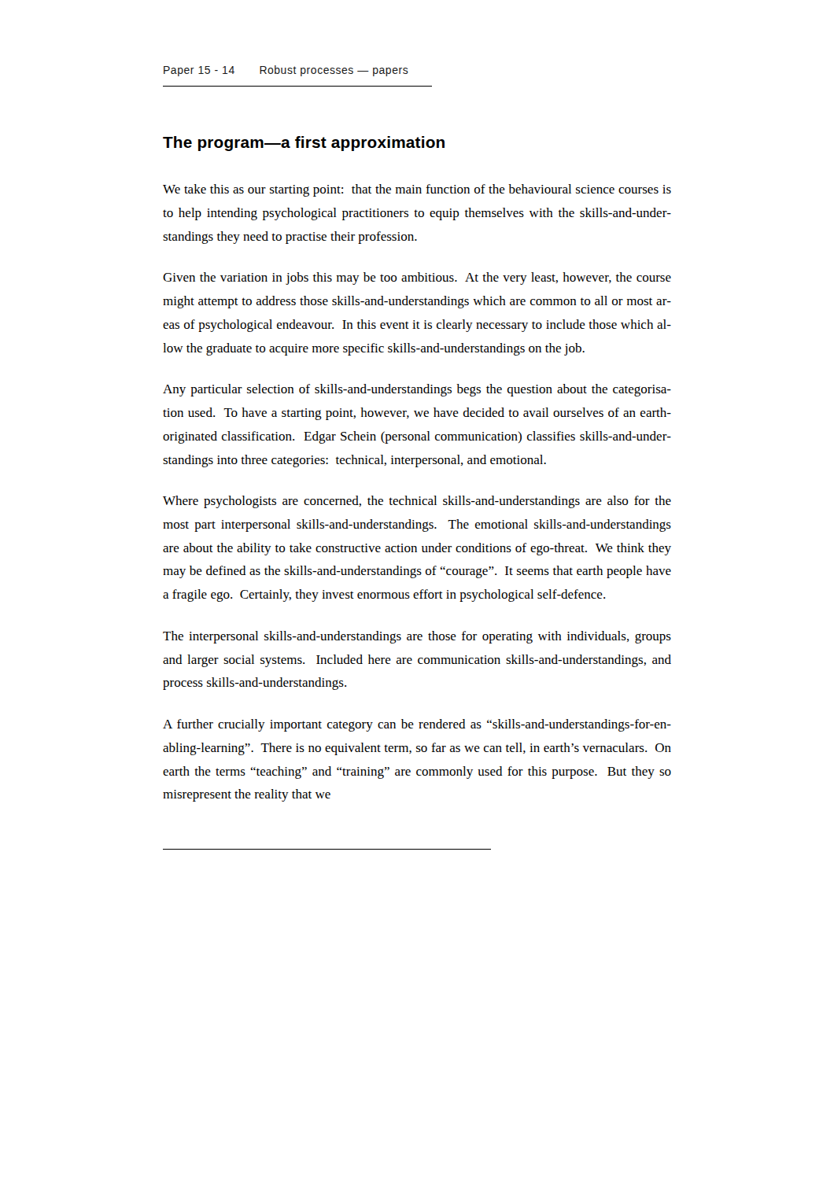Paper 15 - 14 Robust processes — papers
The program—a first approximation
We take this as our starting point: that the main function of the behavioural science courses is to help intending psychological practitioners to equip themselves with the skills-and-understandings they need to practise their profession.
Given the variation in jobs this may be too ambitious. At the very least, however, the course might attempt to address those skills-and-understandings which are common to all or most areas of psychological endeavour. In this event it is clearly necessary to include those which allow the graduate to acquire more specific skills-and-understandings on the job.
Any particular selection of skills-and-understandings begs the question about the categorisation used. To have a starting point, however, we have decided to avail ourselves of an earth-originated classification. Edgar Schein (personal communication) classifies skills-and-understandings into three categories: technical, interpersonal, and emotional.
Where psychologists are concerned, the technical skills-and-understandings are also for the most part interpersonal skills-and-understandings. The emotional skills-and-understandings are about the ability to take constructive action under conditions of ego-threat. We think they may be defined as the skills-and-understandings of “courage”. It seems that earth people have a fragile ego. Certainly, they invest enormous effort in psychological self-defence.
The interpersonal skills-and-understandings are those for operating with individuals, groups and larger social systems. Included here are communication skills-and-understandings, and process skills-and-understandings.
A further crucially important category can be rendered as “skills-and-understandings-for-enabling-learning”. There is no equivalent term, so far as we can tell, in earth’s vernaculars. On earth the terms “teaching” and “training” are commonly used for this purpose. But they so misrepresent the reality that we